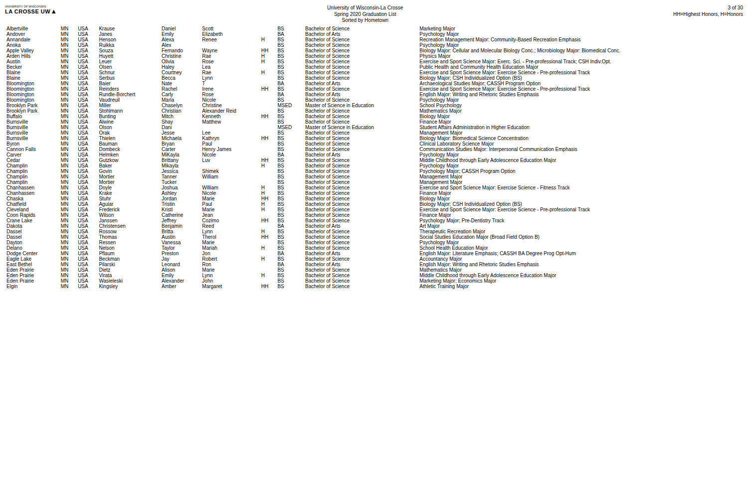UNIVERSITY OF WISCONSIN LA CROSSE UW▲
University of Wisconsin-La Crosse
Spring 2020 Graduation List
Sorted by Hometown
3 of 30
HH=Highest Honors, H=Honors
| Albertville | MN | USA | Krause | Daniel | Scott | | BS | Bachelor of Science | Marketing Major |
| Andover | MN | USA | Janes | Emily | Elizabeth | | BA | Bachelor of Arts | Psychology Major |
| Annandale | MN | USA | Henson | Alexa | Renee | H | BS | Bachelor of Science | Recreation Management Major: Community-Based Recreation Emphasis |
| Anoka | MN | USA | Ruikka | Alex | | | BS | Bachelor of Science | Psychology Major |
| Apple Valley | MN | USA | Souza | Fernando | Wayne | HH | BS | Bachelor of Science | Biology Major: Cellular and Molecular Biology Conc.; Microbiology Major: Biomedical Conc. |
| Arden Hills | MN | USA | Huyett | Christine | Rae | H | BS | Bachelor of Science | Physics Major |
| Austin | MN | USA | Leuer | Olivia | Rose | H | BS | Bachelor of Science | Exercise and Sport Science Major: Exerc. Sci. - Pre-professional Track; CSH Indiv.Opt. |
| Becker | MN | USA | Olsen | Haley | Lea | | BS | Bachelor of Science | Public Health and Community Health Education Major |
| Blaine | MN | USA | Schnur | Courtney | Rae | H | BS | Bachelor of Science | Exercise and Sport Science Major: Exercise Science - Pre-professional Track |
| Blaine | MN | USA | Serbus | Becca | Lynn | | BS | Bachelor of Science | Biology Major; CSH Individualized Option (BS) |
| Bloomington | MN | USA | Baier | Nate | T | | BA | Bachelor of Arts | Archaeological Studies Major; CASSH Program Option |
| Bloomington | MN | USA | Reinders | Rachel | Irene | HH | BS | Bachelor of Science | Exercise and Sport Science Major: Exercise Science - Pre-professional Track |
| Bloomington | MN | USA | Rundle-Borchert | Carly | Rose | | BA | Bachelor of Arts | English Major: Writing and Rhetoric Studies Emphasis |
| Bloomington | MN | USA | Vaudreuil | Maria | Nicole | | BS | Bachelor of Science | Psychology Major |
| Brooklyn Park | MN | USA | Miller | Chaselyn | Christine | | MSED | Master of Science in Education | School Psychology |
| Brooklyn Park | MN | USA | Stohlmann | Christian | Alexander Reid | | BS | Bachelor of Science | Mathematics Major |
| Buffalo | MN | USA | Bunting | Mitch | Kenneth | HH | BS | Bachelor of Science | Biology Major |
| Burnsville | MN | USA | Alwine | Shay | Matthew | | BS | Bachelor of Science | Finance Major |
| Burnsville | MN | USA | Olson | Dani | | | MSED | Master of Science in Education | Student Affairs Administration in Higher Education |
| Burnsville | MN | USA | Orak | Jesse | Lee | | BS | Bachelor of Science | Management Major |
| Burnsville | MN | USA | Thielen | Michaela | Kathryn | HH | BS | Bachelor of Science | Biology Major: Biomedical Science Concentration |
| Byron | MN | USA | Bauman | Bryan | Paul | | BS | Bachelor of Science | Clinical Laboratory Science Major |
| Cannon Falls | MN | USA | Dombeck | Carter | Henry James | | BS | Bachelor of Science | Communication Studies Major: Interpersonal Communication Emphasis |
| Carver | MN | USA | Helmken | MiKayla | Nicole | | BA | Bachelor of Arts | Psychology Major |
| Cedar | MN | USA | Gutzkow | Brittany | Luv | HH | BS | Bachelor of Science | Middle Childhood through Early Adolescence Education Major |
| Champlin | MN | USA | Baker | Mikayla | | H | BS | Bachelor of Science | Psychology Major |
| Champlin | MN | USA | Govin | Jessica | Shimek | | BS | Bachelor of Science | Psychology Major; CASSH Program Option |
| Champlin | MN | USA | Mortier | Tanner | William | | BS | Bachelor of Science | Management Major |
| Champlin | MN | USA | Mortier | Tucker | | | BS | Bachelor of Science | Management Major |
| Chanhassen | MN | USA | Doyle | Joshua | William | H | BS | Bachelor of Science | Exercise and Sport Science Major: Exercise Science - Fitness Track |
| Chanhassen | MN | USA | Krake | Ashley | Nicole | H | BS | Bachelor of Science | Finance Major |
| Chaska | MN | USA | Stuhr | Jordan | Marie | HH | BS | Bachelor of Science | Biology Major |
| Chatfield | MN | USA | Aguiar | Tristin | Paul | H | BS | Bachelor of Science | Biology Major; CSH Individualized Option (BS) |
| Cleveland | MN | USA | Frederick | Kristi | Marie | H | BS | Bachelor of Science | Exercise and Sport Science Major: Exercise Science - Pre-professional Track |
| Coon Rapids | MN | USA | Wilson | Catherine | Jean | | BS | Bachelor of Science | Finance Major |
| Crane Lake | MN | USA | Janssen | Jeffrey | Cozimo | HH | BS | Bachelor of Science | Psychology Major; Pre-Dentistry Track |
| Dakota | MN | USA | Christensen | Benjamin | Reed | | BA | Bachelor of Arts | Art Major |
| Dassel | MN | USA | Rossow | Britta | Lynn | H | BS | Bachelor of Science | Therapeutic Recreation Major |
| Dassel | MN | USA | Thomas | Austin | Therol | HH | BS | Bachelor of Science | Social Studies Education Major (Broad Field Option B) |
| Dayton | MN | USA | Ressen | Vanessa | Marie | | BS | Bachelor of Science | Psychology Major |
| Delano | MN | USA | Nelson | Taylor | Mariah | H | BS | Bachelor of Science | School Health Education Major |
| Dodge Center | MN | USA | Pflaum | Preston | Jon | | BA | Bachelor of Arts | English Major: Literature Emphasis; CASSH BA Degree Prog Opt-Hum |
| Eagle Lake | MN | USA | Beckman | Jay | Robert | H | BS | Bachelor of Science | Accountancy Major |
| East Bethel | MN | USA | Pilarski | Leonard | Ron | | BA | Bachelor of Arts | English Major: Writing and Rhetoric Studies Emphasis |
| Eden Prairie | MN | USA | Dietz | Alison | Marie | | BS | Bachelor of Science | Mathematics Major |
| Eden Prairie | MN | USA | Virata | Emily | Lynn | H | BS | Bachelor of Science | Middle Childhood through Early Adolescence Education Major |
| Eden Prairie | MN | USA | Wasieleski | Alexander | John | | BS | Bachelor of Science | Marketing Major; Economics Major |
| Elgin | MN | USA | Kingsley | Amber | Margaret | HH | BS | Bachelor of Science | Athletic Training Major |